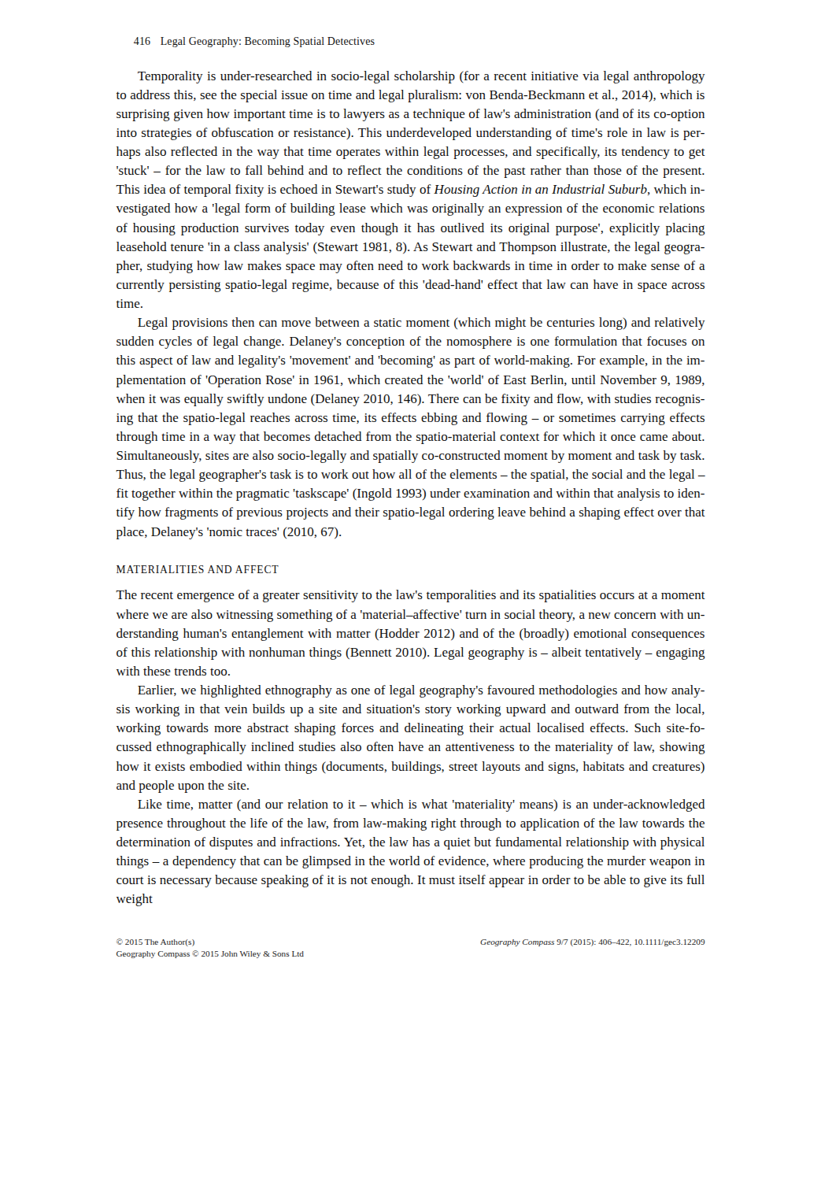416 Legal Geography: Becoming Spatial Detectives
Temporality is under-researched in socio-legal scholarship (for a recent initiative via legal anthropology to address this, see the special issue on time and legal pluralism: von Benda-Beckmann et al., 2014), which is surprising given how important time is to lawyers as a technique of law's administration (and of its co-option into strategies of obfuscation or resistance). This underdeveloped understanding of time's role in law is perhaps also reflected in the way that time operates within legal processes, and specifically, its tendency to get 'stuck' – for the law to fall behind and to reflect the conditions of the past rather than those of the present. This idea of temporal fixity is echoed in Stewart's study of Housing Action in an Industrial Suburb, which investigated how a 'legal form of building lease which was originally an expression of the economic relations of housing production survives today even though it has outlived its original purpose', explicitly placing leasehold tenure 'in a class analysis' (Stewart 1981, 8). As Stewart and Thompson illustrate, the legal geographer, studying how law makes space may often need to work backwards in time in order to make sense of a currently persisting spatio-legal regime, because of this 'dead-hand' effect that law can have in space across time.
Legal provisions then can move between a static moment (which might be centuries long) and relatively sudden cycles of legal change. Delaney's conception of the nomosphere is one formulation that focuses on this aspect of law and legality's 'movement' and 'becoming' as part of world-making. For example, in the implementation of 'Operation Rose' in 1961, which created the 'world' of East Berlin, until November 9, 1989, when it was equally swiftly undone (Delaney 2010, 146). There can be fixity and flow, with studies recognising that the spatio-legal reaches across time, its effects ebbing and flowing – or sometimes carrying effects through time in a way that becomes detached from the spatio-material context for which it once came about. Simultaneously, sites are also socio-legally and spatially co-constructed moment by moment and task by task. Thus, the legal geographer's task is to work out how all of the elements – the spatial, the social and the legal – fit together within the pragmatic 'taskscape' (Ingold 1993) under examination and within that analysis to identify how fragments of previous projects and their spatio-legal ordering leave behind a shaping effect over that place, Delaney's 'nomic traces' (2010, 67).
Materialities and Affect
The recent emergence of a greater sensitivity to the law's temporalities and its spatialities occurs at a moment where we are also witnessing something of a 'material–affective' turn in social theory, a new concern with understanding human's entanglement with matter (Hodder 2012) and of the (broadly) emotional consequences of this relationship with nonhuman things (Bennett 2010). Legal geography is – albeit tentatively – engaging with these trends too.
Earlier, we highlighted ethnography as one of legal geography's favoured methodologies and how analysis working in that vein builds up a site and situation's story working upward and outward from the local, working towards more abstract shaping forces and delineating their actual localised effects. Such site-focussed ethnographically inclined studies also often have an attentiveness to the materiality of law, showing how it exists embodied within things (documents, buildings, street layouts and signs, habitats and creatures) and people upon the site.
Like time, matter (and our relation to it – which is what 'materiality' means) is an under-acknowledged presence throughout the life of the law, from law-making right through to application of the law towards the determination of disputes and infractions. Yet, the law has a quiet but fundamental relationship with physical things – a dependency that can be glimpsed in the world of evidence, where producing the murder weapon in court is necessary because speaking of it is not enough. It must itself appear in order to be able to give its full weight
© 2015 The Author(s)
Geography Compass © 2015 John Wiley & Sons Ltd
Geography Compass 9/7 (2015): 406–422, 10.1111/gec3.12209